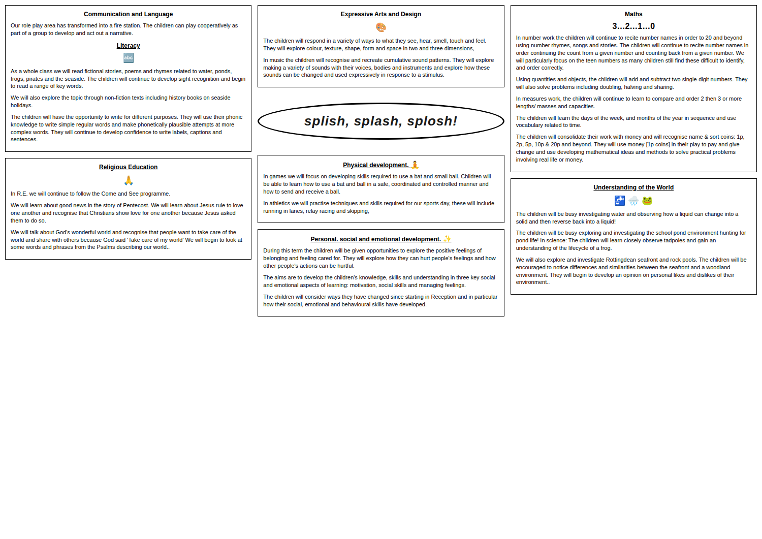Communication and Language
Our role play area has transformed into a fire station. The children can play cooperatively as part of a group to develop and act out a narrative.
Literacy
🔤
As a whole class we will read fictional stories, poems and rhymes related to water, ponds, frogs, pirates and the seaside. The children will continue to develop sight recognition and begin to read a range of key words.
We will also explore the topic through non-fiction texts including history books on seaside holidays.
The children will have the opportunity to write for different purposes. They will use their phonic knowledge to write simple regular words and make phonetically plausible attempts at more complex words. They will continue to develop confidence to write labels, captions and sentences.
Religious Education
🙏
In R.E. we will continue to follow the Come and See programme.
We will learn about good news in the story of Pentecost. We will learn about Jesus rule to love one another and recognise that Christians show love for one another because Jesus asked them to do so.
We will talk about God's wonderful world and recognise that people want to take care of the world and share with others because God said 'Take care of my world' We will begin to look at some words and phrases from the Psalms describing our world..
Expressive Arts and Design
🎨
The children will respond in a variety of ways to what they see, hear, smell, touch and feel. They will explore colour, texture, shape, form and space in two and three dimensions,
In music the children will recognise and recreate cumulative sound patterns. They will explore making a variety of sounds with their voices, bodies and instruments and explore how these sounds can be changed and used expressively in response to a stimulus.
splish, splash, splosh!
Physical development. 🧘
In games we will focus on developing skills required to use a bat and small ball. Children will be able to learn how to use a bat and ball in a safe, coordinated and controlled manner and how to send and receive a ball.
In athletics we will practise techniques and skills required for our sports day, these will include running in lanes, relay racing and skipping,
Personal. social and emotional development. ✨
During this term the children will be given opportunities to explore the positive feelings of belonging and feeling cared for. They will explore how they can hurt people's feelings and how other people's actions can be hurtful.
The aims are to develop the children's knowledge, skills and understanding in three key social and emotional aspects of learning: motivation, social skills and managing feelings.
The children will consider ways they have changed since starting in Reception and in particular how their social, emotional and behavioural skills have developed.
Maths
3…2…1…0
In number work the children will continue to recite number names in order to 20 and beyond using number rhymes, songs and stories. The children will continue to recite number names in order continuing the count from a given number and counting back from a given number. We will particularly focus on the teen numbers as many children still find these difficult to identify, and order correctly.
Using quantities and objects, the children will add and subtract two single-digit numbers. They will also solve problems including doubling, halving and sharing.
In measures work, the children will continue to learn to compare and order 2 then 3 or more lengths/ masses and capacities.
The children will learn the days of the week, and months of the year in sequence and use vocabulary related to time.
The children will consolidate their work with money and will recognise name & sort coins: 1p, 2p, 5p, 10p & 20p and beyond. They will use money [1p coins] in their play to pay and give change and use developing mathematical ideas and methods to solve practical problems involving real life or money.
Understanding of the World
🚰 🌧️ 🐸
The children will be busy investigating water and observing how a liquid can change into a solid and then reverse back into a liquid!
The children will be busy exploring and investigating the school pond environment hunting for pond life! In science: The children will learn closely observe tadpoles and gain an understanding of the lifecycle of a frog.
We will also explore and investigate Rottingdean seafront and rock pools. The children will be encouraged to notice differences and similarities between the seafront and a woodland environment. They will begin to develop an opinion on personal likes and dislikes of their environment..